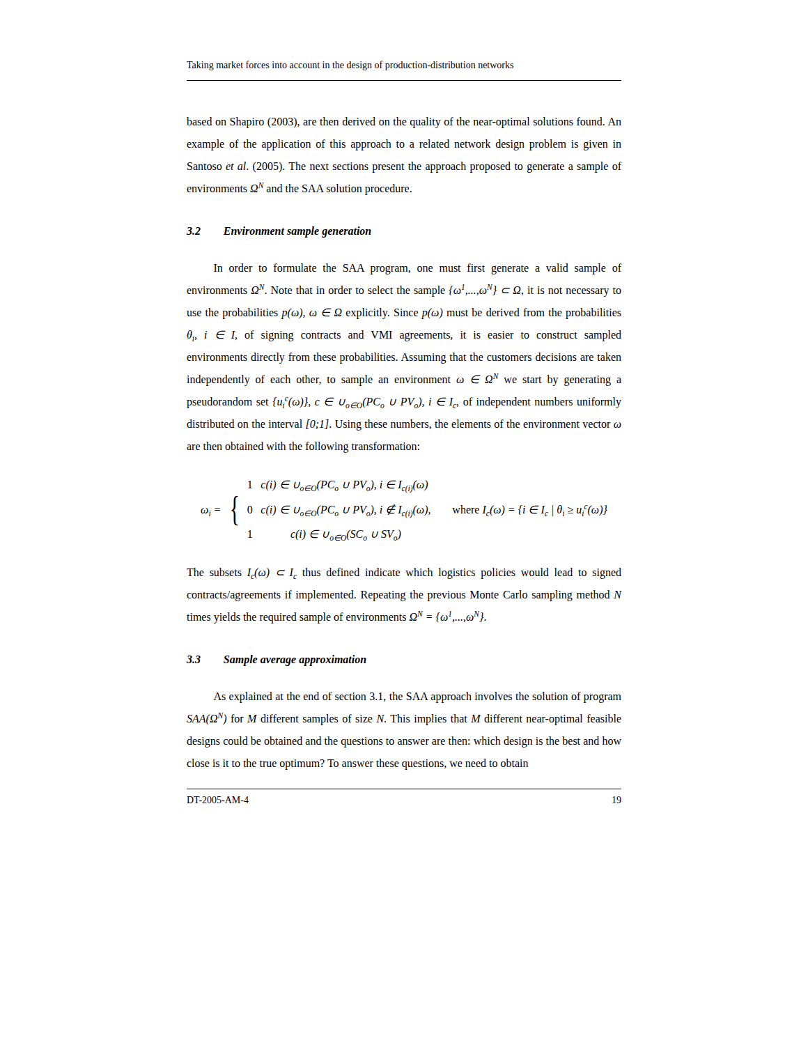Taking market forces into account in the design of production-distribution networks
based on Shapiro (2003), are then derived on the quality of the near-optimal solutions found. An example of the application of this approach to a related network design problem is given in Santoso et al. (2005). The next sections present the approach proposed to generate a sample of environments ΩN and the SAA solution procedure.
3.2 Environment sample generation
In order to formulate the SAA program, one must first generate a valid sample of environments ΩN. Note that in order to select the sample {ω1,...,ωN} ⊂ Ω, it is not necessary to use the probabilities p(ω), ω ∈ Ω explicitly. Since p(ω) must be derived from the probabilities θi, i ∈ I, of signing contracts and VMI agreements, it is easier to construct sampled environments directly from these probabilities. Assuming that the customers decisions are taken independently of each other, to sample an environment ω ∈ ΩN we start by generating a pseudorandom set {uic(ω)}, c ∈ ∪o∈O(PCo ∪ PVo), i ∈ Ic, of independent numbers uniformly distributed on the interval [0;1]. Using these numbers, the elements of the environment vector ω are then obtained with the following transformation:
ωi = {
| 1 | c(i) ∈ ∪ o∈O (PC o ∪ PV o ), i ∈ I c(i) (ω) |
| 0 | c(i) ∈ ∪ o∈O (PC o ∪ PV o ), i ∉ I c(i) (ω) , |
| 1 | c(i) ∈ ∪ o∈O (SC o ∪ SV o ) |
where Ic(ω) = {i ∈ Ic | θi ≥ uic(ω)}
The subsets Ic(ω) ⊂ Ic thus defined indicate which logistics policies would lead to signed contracts/agreements if implemented. Repeating the previous Monte Carlo sampling method N times yields the required sample of environments ΩN = {ω1,...,ωN}.
3.3 Sample average approximation
As explained at the end of section 3.1, the SAA approach involves the solution of program SAA(ΩN) for M different samples of size N. This implies that M different near-optimal feasible designs could be obtained and the questions to answer are then: which design is the best and how close is it to the true optimum? To answer these questions, we need to obtain
DT-2005-AM-4 19